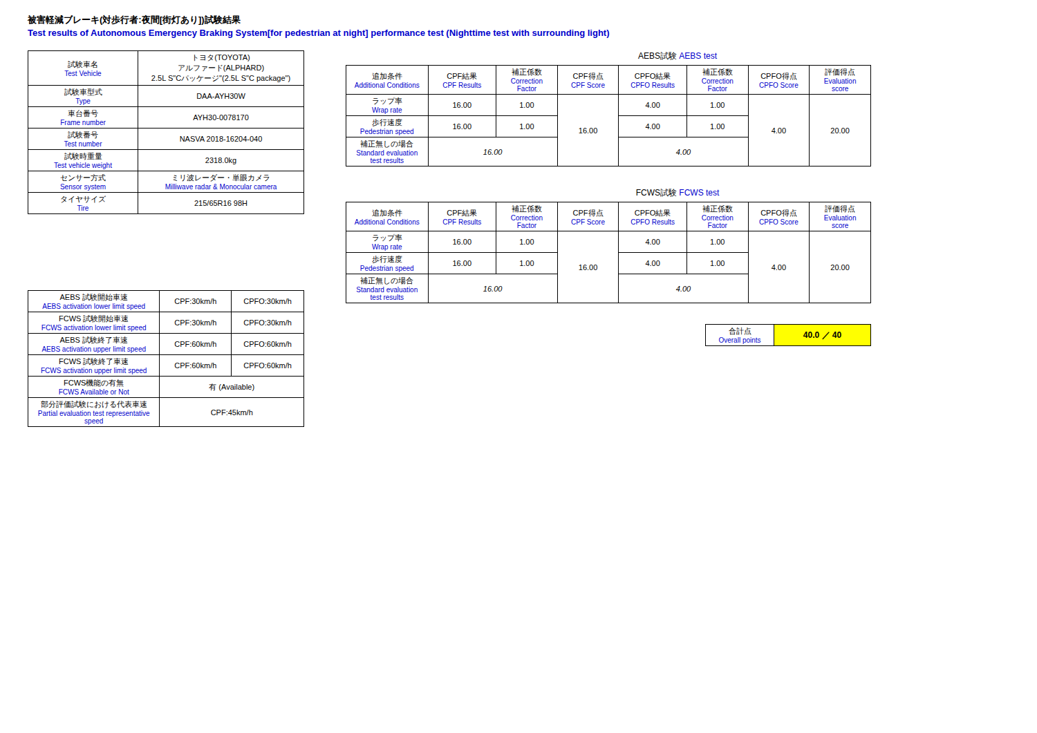被害軽減ブレーキ(対歩行者:夜間[街灯あり])試験結果
Test results of Autonomous Emergency Braking System[for pedestrian at night] performance test (Nighttime test with surrounding light)
| / 試験車名 Test Vehicle / トヨタ(TOYOTA) アルファード(ALPHARD) 2.5L S"Cパッケージ"(2.5L S"C package") / / 試験車型式 Type / DAA-AYH30W / / 車台番号 Frame number / AYH30-0078170 / / 試験番号 Test number / NASVA 2018-16204-040 / / 試験時重量 Test vehicle weight / 2318.0kg / / センサー方式 Sensor system / ミリ波レーダー・単眼カメラ Milliwave radar & Monocular camera / / タイヤサイズ Tire / 215/65R16 98H / / AEBS 試験開始車速 AEBS activation lower limit speed / CPF:30km/h / CPFO:30km/h / / FCWS 試験開始車速 FCWS activation lower limit speed / CPF:30km/h / CPFO:30km/h / / AEBS 試験終了車速 AEBS activation upper limit speed / CPF:60km/h / CPFO:60km/h / / FCWS 試験終了車速 FCWS activation upper limit speed / CPF:60km/h / CPFO:60km/h / / FCWS機能の有無 FCWS Available or Not / 有 (Available) / / 部分評価試験における代表車速 Partial evaluation test representative speed / CPF:45km/h / | AEBS試験 AEBS test / 追加条件 Additional Conditions / CPF結果 CPF Results / 補正係数 Correction Factor / CPF得点 CPF Score / CPFO結果 CPFO Results / 補正係数 Correction Factor / CPFO得点 CPFO Score / 評価得点 Evaluation score / / --- / --- / --- / --- / --- / --- / --- / --- / / ラップ率 Wrap rate / 16.00 / 1.00 / 16.00 / 4.00 / 1.00 / 4.00 / 20.00 / / 歩行速度 Pedestrian speed / 16.00 / 1.00 / 4.00 / 1.00 / / 補正無しの場合 Standard evaluation test results / 16.00 / 4.00 / FCWS試験 FCWS test / 追加条件 Additional Conditions / CPF結果 CPF Results / 補正係数 Correction Factor / CPF得点 CPF Score / CPFO結果 CPFO Results / 補正係数 Correction Factor / CPFO得点 CPFO Score / 評価得点 Evaluation score / / --- / --- / --- / --- / --- / --- / --- / --- / / ラップ率 Wrap rate / 16.00 / 1.00 / 16.00 / 4.00 / 1.00 / 4.00 / 20.00 / / 歩行速度 Pedestrian speed / 16.00 / 1.00 / 4.00 / 1.00 / / 補正無しの場合 Standard evaluation test results / 16.00 / 4.00 / / 合計点 Overall points / 40.0 ／ 40 / |